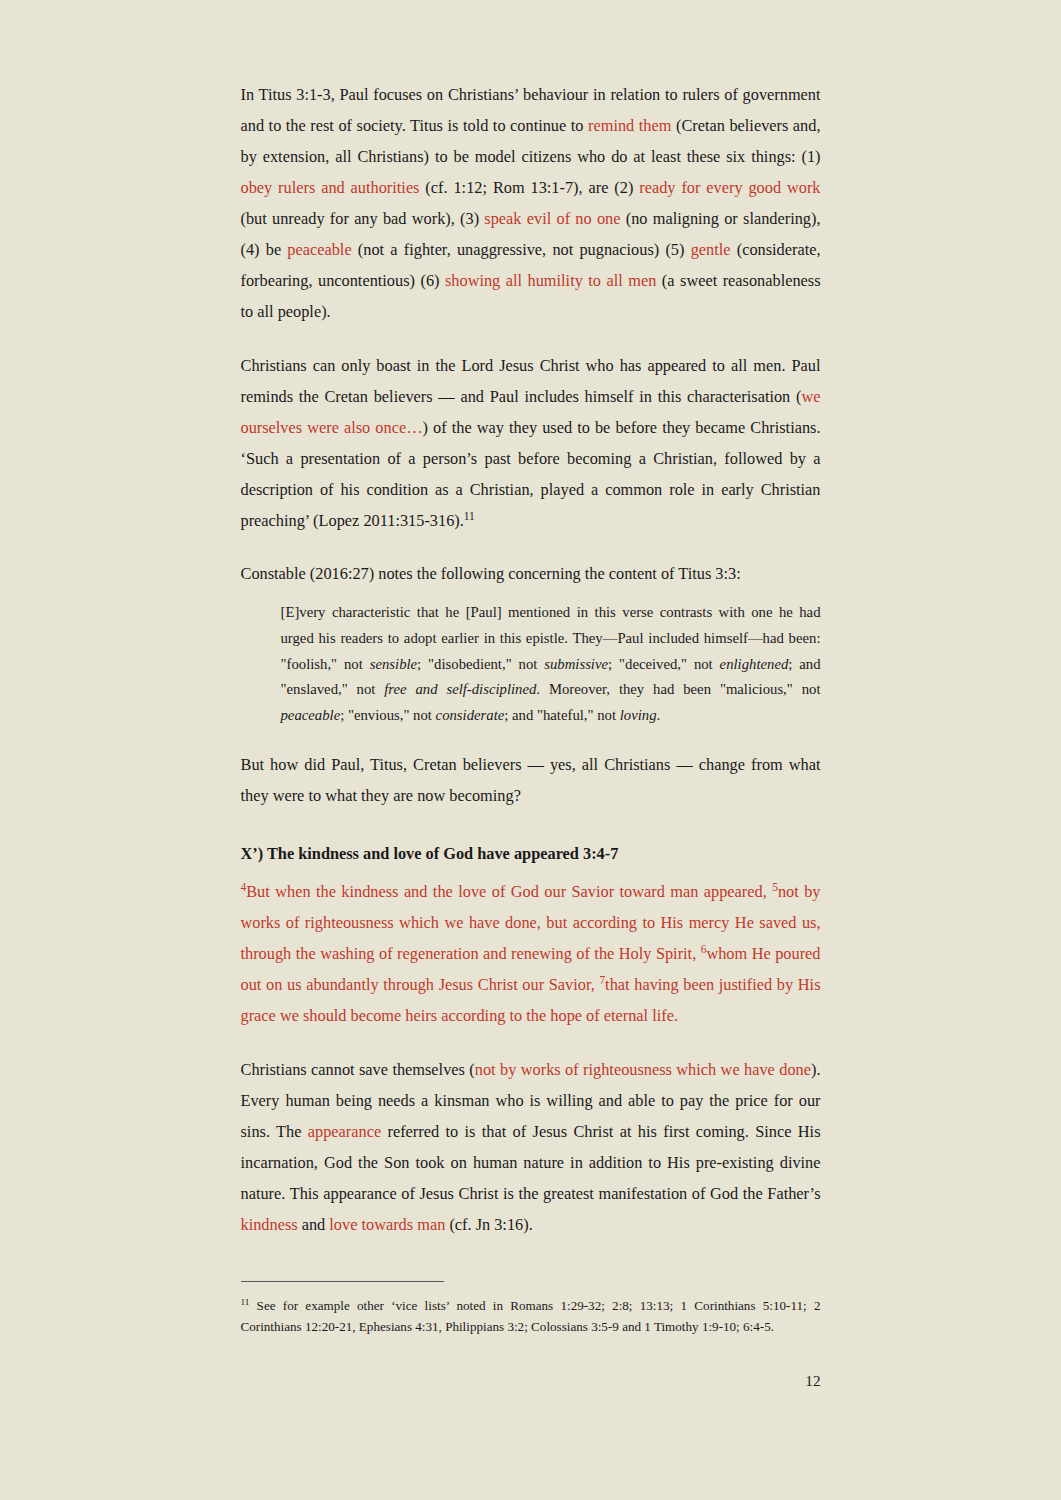In Titus 3:1-3, Paul focuses on Christians’ behaviour in relation to rulers of government and to the rest of society. Titus is told to continue to remind them (Cretan believers and, by extension, all Christians) to be model citizens who do at least these six things: (1) obey rulers and authorities (cf. 1:12; Rom 13:1-7), are (2) ready for every good work (but unready for any bad work), (3) speak evil of no one (no maligning or slandering), (4) be peaceable (not a fighter, unaggressive, not pugnacious) (5) gentle (considerate, forbearing, uncontentious) (6) showing all humility to all men (a sweet reasonableness to all people).
Christians can only boast in the Lord Jesus Christ who has appeared to all men. Paul reminds the Cretan believers — and Paul includes himself in this characterisation (we ourselves were also once…) of the way they used to be before they became Christians. ‘Such a presentation of a person’s past before becoming a Christian, followed by a description of his condition as a Christian, played a common role in early Christian preaching’ (Lopez 2011:315-316).11
Constable (2016:27) notes the following concerning the content of Titus 3:3:
[E]very characteristic that he [Paul] mentioned in this verse contrasts with one he had urged his readers to adopt earlier in this epistle. They—Paul included himself—had been: "foolish," not sensible; "disobedient," not submissive; "deceived," not enlightened; and "enslaved," not free and self-disciplined. Moreover, they had been "malicious," not peaceable; "envious," not considerate; and "hateful," not loving.
But how did Paul, Titus, Cretan believers — yes, all Christians — change from what they were to what they are now becoming?
X’) The kindness and love of God have appeared 3:4-7
4But when the kindness and the love of God our Savior toward man appeared, 5not by works of righteousness which we have done, but according to His mercy He saved us, through the washing of regeneration and renewing of the Holy Spirit, 6whom He poured out on us abundantly through Jesus Christ our Savior, 7that having been justified by His grace we should become heirs according to the hope of eternal life.
Christians cannot save themselves (not by works of righteousness which we have done). Every human being needs a kinsman who is willing and able to pay the price for our sins. The appearance referred to is that of Jesus Christ at his first coming. Since His incarnation, God the Son took on human nature in addition to His pre-existing divine nature. This appearance of Jesus Christ is the greatest manifestation of God the Father’s kindness and love towards man (cf. Jn 3:16).
11 See for example other ‘vice lists’ noted in Romans 1:29-32; 2:8; 13:13; 1 Corinthians 5:10-11; 2 Corinthians 12:20-21, Ephesians 4:31, Philippians 3:2; Colossians 3:5-9 and 1 Timothy 1:9-10; 6:4-5.
12